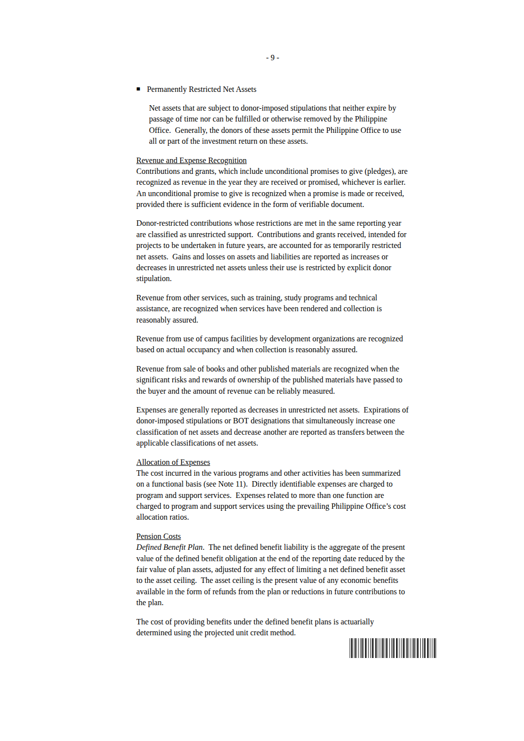- 9 -
■
Permanently Restricted Net Assets
Net assets that are subject to donor-imposed stipulations that neither expire by passage of time nor can be fulfilled or otherwise removed by the Philippine Office. Generally, the donors of these assets permit the Philippine Office to use all or part of the investment return on these assets.
Revenue and Expense Recognition
Contributions and grants, which include unconditional promises to give (pledges), are recognized as revenue in the year they are received or promised, whichever is earlier. An unconditional promise to give is recognized when a promise is made or received, provided there is sufficient evidence in the form of verifiable document.
Donor-restricted contributions whose restrictions are met in the same reporting year are classified as unrestricted support. Contributions and grants received, intended for projects to be undertaken in future years, are accounted for as temporarily restricted net assets. Gains and losses on assets and liabilities are reported as increases or decreases in unrestricted net assets unless their use is restricted by explicit donor stipulation.
Revenue from other services, such as training, study programs and technical assistance, are recognized when services have been rendered and collection is reasonably assured.
Revenue from use of campus facilities by development organizations are recognized based on actual occupancy and when collection is reasonably assured.
Revenue from sale of books and other published materials are recognized when the significant risks and rewards of ownership of the published materials have passed to the buyer and the amount of revenue can be reliably measured.
Expenses are generally reported as decreases in unrestricted net assets. Expirations of donor-imposed stipulations or BOT designations that simultaneously increase one classification of net assets and decrease another are reported as transfers between the applicable classifications of net assets.
Allocation of Expenses
The cost incurred in the various programs and other activities has been summarized on a functional basis (see Note 11). Directly identifiable expenses are charged to program and support services. Expenses related to more than one function are charged to program and support services using the prevailing Philippine Office’s cost allocation ratios.
Pension Costs
Defined Benefit Plan. The net defined benefit liability is the aggregate of the present value of the defined benefit obligation at the end of the reporting date reduced by the fair value of plan assets, adjusted for any effect of limiting a net defined benefit asset to the asset ceiling. The asset ceiling is the present value of any economic benefits available in the form of refunds from the plan or reductions in future contributions to the plan.
The cost of providing benefits under the defined benefit plans is actuarially determined using the projected unit credit method.